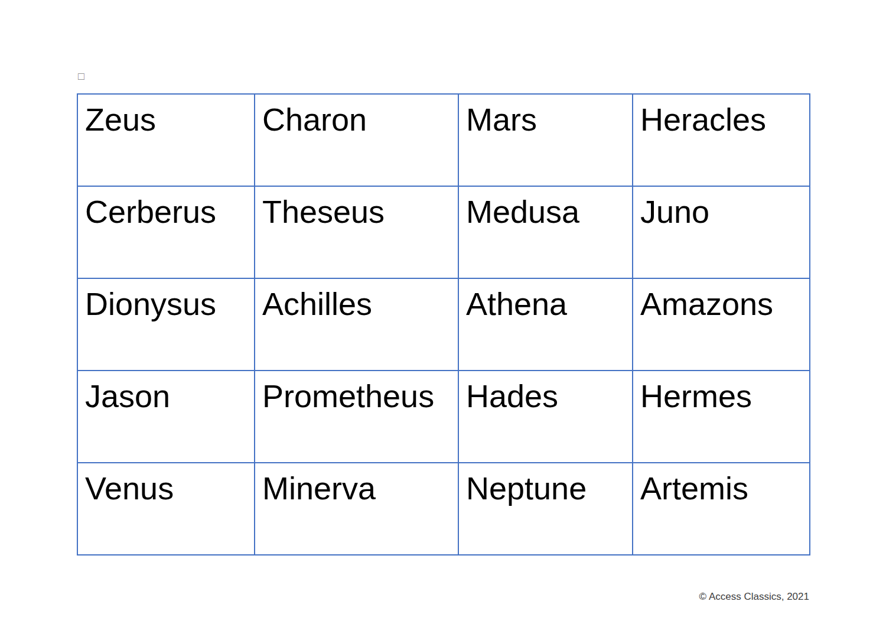□
| Zeus | Charon | Mars | Heracles |
| Cerberus | Theseus | Medusa | Juno |
| Dionysus | Achilles | Athena | Amazons |
| Jason | Prometheus | Hades | Hermes |
| Venus | Minerva | Neptune | Artemis |
© Access Classics, 2021